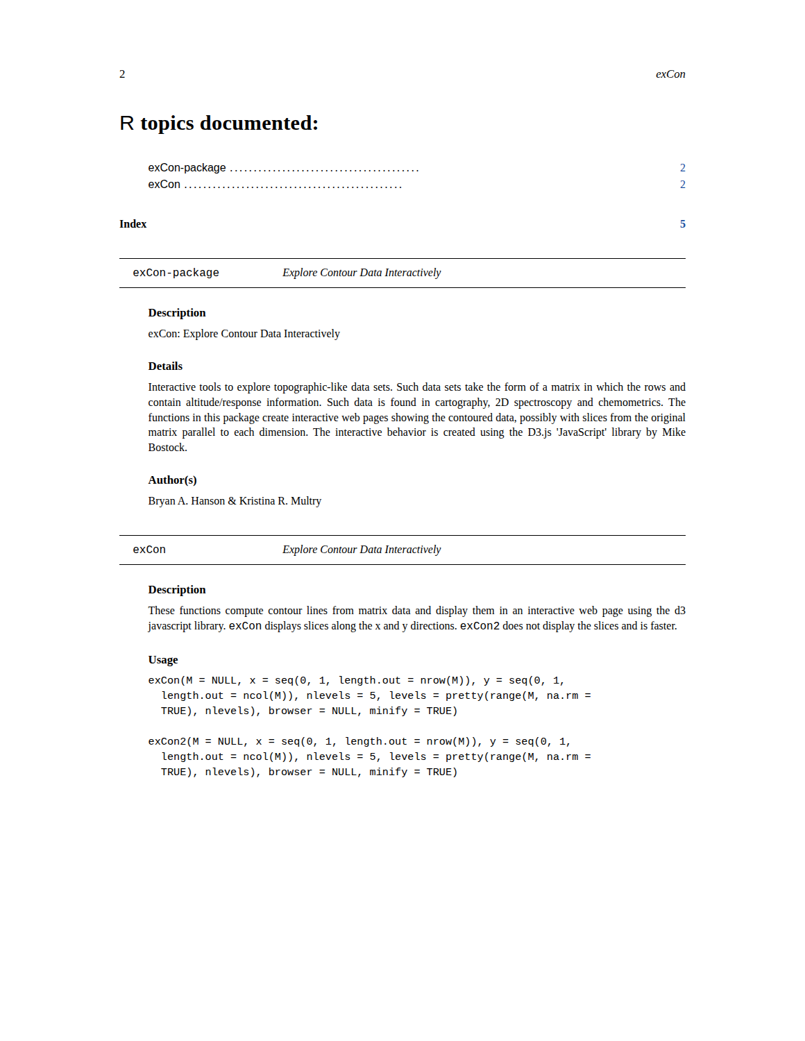2 exCon
R topics documented:
exCon-package ........................................ 2
exCon .............................................. 2
Index 5
exCon-package Explore Contour Data Interactively
Description
exCon: Explore Contour Data Interactively
Details
Interactive tools to explore topographic-like data sets. Such data sets take the form of a matrix in which the rows and contain altitude/response information. Such data is found in cartography, 2D spectroscopy and chemometrics. The functions in this package create interactive web pages showing the contoured data, possibly with slices from the original matrix parallel to each dimension. The interactive behavior is created using the D3.js 'JavaScript' library by Mike Bostock.
Author(s)
Bryan A. Hanson & Kristina R. Multry
exCon Explore Contour Data Interactively
Description
These functions compute contour lines from matrix data and display them in an interactive web page using the d3 javascript library. exCon displays slices along the x and y directions. exCon2 does not display the slices and is faster.
Usage
exCon(M = NULL, x = seq(0, 1, length.out = nrow(M)), y = seq(0, 1,
  length.out = ncol(M)), nlevels = 5, levels = pretty(range(M, na.rm =
  TRUE), nlevels), browser = NULL, minify = TRUE)

exCon2(M = NULL, x = seq(0, 1, length.out = nrow(M)), y = seq(0, 1,
  length.out = ncol(M)), nlevels = 5, levels = pretty(range(M, na.rm =
  TRUE), nlevels), browser = NULL, minify = TRUE)